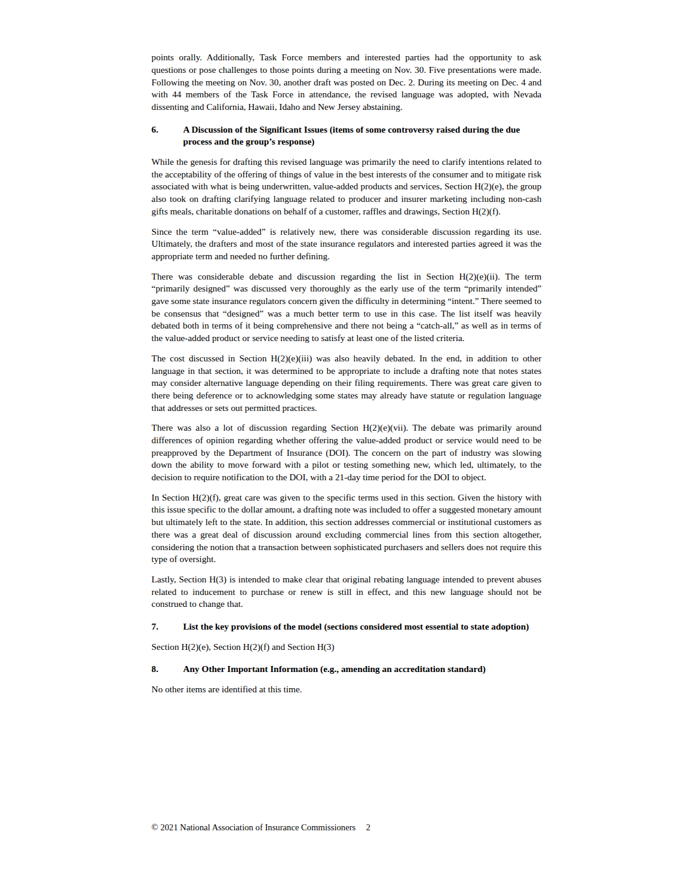points orally. Additionally, Task Force members and interested parties had the opportunity to ask questions or pose challenges to those points during a meeting on Nov. 30. Five presentations were made. Following the meeting on Nov. 30, another draft was posted on Dec. 2. During its meeting on Dec. 4 and with 44 members of the Task Force in attendance, the revised language was adopted, with Nevada dissenting and California, Hawaii, Idaho and New Jersey abstaining.
6. A Discussion of the Significant Issues (items of some controversy raised during the due process and the group’s response)
While the genesis for drafting this revised language was primarily the need to clarify intentions related to the acceptability of the offering of things of value in the best interests of the consumer and to mitigate risk associated with what is being underwritten, value-added products and services, Section H(2)(e), the group also took on drafting clarifying language related to producer and insurer marketing including non-cash gifts meals, charitable donations on behalf of a customer, raffles and drawings, Section H(2)(f).
Since the term “value-added” is relatively new, there was considerable discussion regarding its use. Ultimately, the drafters and most of the state insurance regulators and interested parties agreed it was the appropriate term and needed no further defining.
There was considerable debate and discussion regarding the list in Section H(2)(e)(ii). The term “primarily designed” was discussed very thoroughly as the early use of the term “primarily intended” gave some state insurance regulators concern given the difficulty in determining “intent.” There seemed to be consensus that “designed” was a much better term to use in this case. The list itself was heavily debated both in terms of it being comprehensive and there not being a “catch-all,” as well as in terms of the value-added product or service needing to satisfy at least one of the listed criteria.
The cost discussed in Section H(2)(e)(iii) was also heavily debated. In the end, in addition to other language in that section, it was determined to be appropriate to include a drafting note that notes states may consider alternative language depending on their filing requirements. There was great care given to there being deference or to acknowledging some states may already have statute or regulation language that addresses or sets out permitted practices.
There was also a lot of discussion regarding Section H(2)(e)(vii). The debate was primarily around differences of opinion regarding whether offering the value-added product or service would need to be preapproved by the Department of Insurance (DOI). The concern on the part of industry was slowing down the ability to move forward with a pilot or testing something new, which led, ultimately, to the decision to require notification to the DOI, with a 21-day time period for the DOI to object.
In Section H(2)(f), great care was given to the specific terms used in this section. Given the history with this issue specific to the dollar amount, a drafting note was included to offer a suggested monetary amount but ultimately left to the state. In addition, this section addresses commercial or institutional customers as there was a great deal of discussion around excluding commercial lines from this section altogether, considering the notion that a transaction between sophisticated purchasers and sellers does not require this type of oversight.
Lastly, Section H(3) is intended to make clear that original rebating language intended to prevent abuses related to inducement to purchase or renew is still in effect, and this new language should not be construed to change that.
7. List the key provisions of the model (sections considered most essential to state adoption)
Section H(2)(e), Section H(2)(f) and Section H(3)
8. Any Other Important Information (e.g., amending an accreditation standard)
No other items are identified at this time.
© 2021 National Association of Insurance Commissioners2